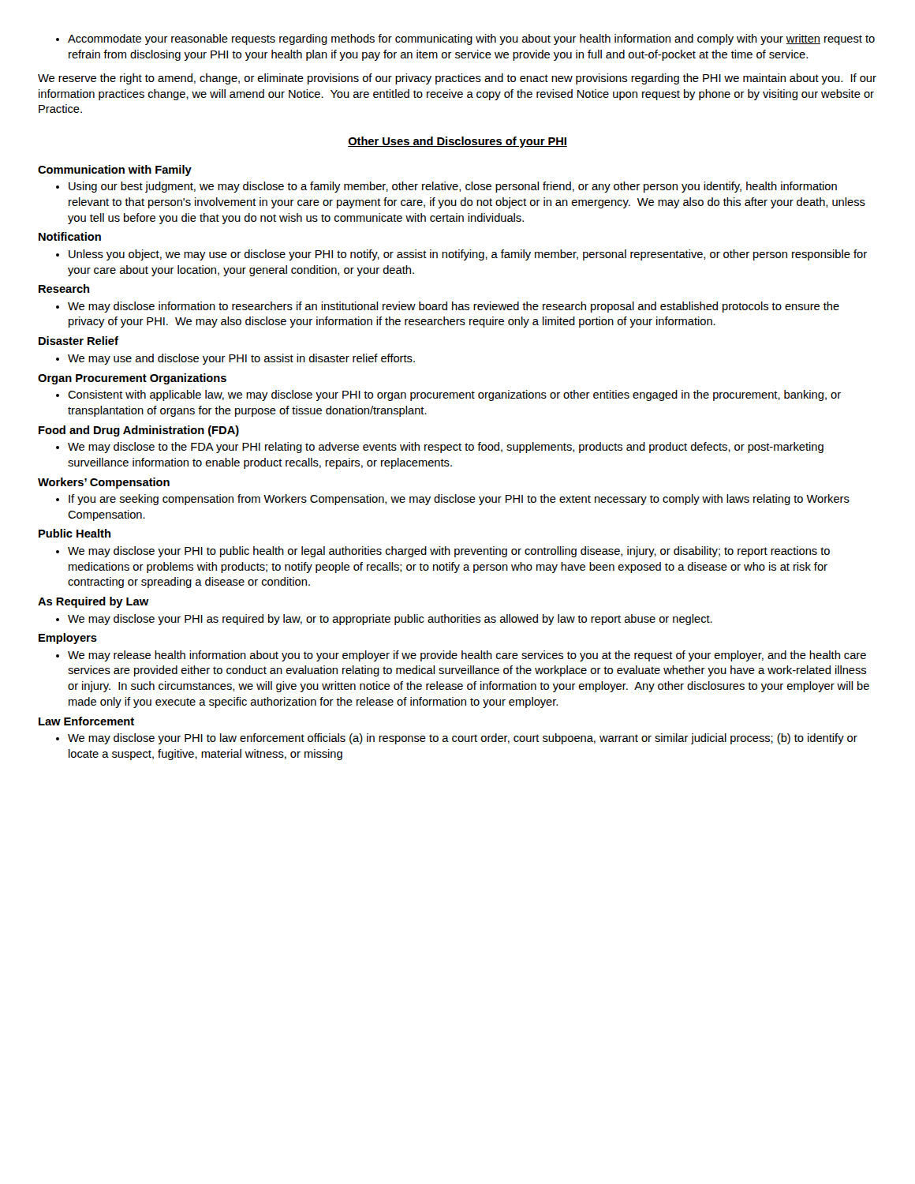Accommodate your reasonable requests regarding methods for communicating with you about your health information and comply with your written request to refrain from disclosing your PHI to your health plan if you pay for an item or service we provide you in full and out-of-pocket at the time of service.
We reserve the right to amend, change, or eliminate provisions of our privacy practices and to enact new provisions regarding the PHI we maintain about you. If our information practices change, we will amend our Notice. You are entitled to receive a copy of the revised Notice upon request by phone or by visiting our website or Practice.
Other Uses and Disclosures of your PHI
Communication with Family
Using our best judgment, we may disclose to a family member, other relative, close personal friend, or any other person you identify, health information relevant to that person's involvement in your care or payment for care, if you do not object or in an emergency. We may also do this after your death, unless you tell us before you die that you do not wish us to communicate with certain individuals.
Notification
Unless you object, we may use or disclose your PHI to notify, or assist in notifying, a family member, personal representative, or other person responsible for your care about your location, your general condition, or your death.
Research
We may disclose information to researchers if an institutional review board has reviewed the research proposal and established protocols to ensure the privacy of your PHI. We may also disclose your information if the researchers require only a limited portion of your information.
Disaster Relief
We may use and disclose your PHI to assist in disaster relief efforts.
Organ Procurement Organizations
Consistent with applicable law, we may disclose your PHI to organ procurement organizations or other entities engaged in the procurement, banking, or transplantation of organs for the purpose of tissue donation/transplant.
Food and Drug Administration (FDA)
We may disclose to the FDA your PHI relating to adverse events with respect to food, supplements, products and product defects, or post-marketing surveillance information to enable product recalls, repairs, or replacements.
Workers’ Compensation
If you are seeking compensation from Workers Compensation, we may disclose your PHI to the extent necessary to comply with laws relating to Workers Compensation.
Public Health
We may disclose your PHI to public health or legal authorities charged with preventing or controlling disease, injury, or disability; to report reactions to medications or problems with products; to notify people of recalls; or to notify a person who may have been exposed to a disease or who is at risk for contracting or spreading a disease or condition.
As Required by Law
We may disclose your PHI as required by law, or to appropriate public authorities as allowed by law to report abuse or neglect.
Employers
We may release health information about you to your employer if we provide health care services to you at the request of your employer, and the health care services are provided either to conduct an evaluation relating to medical surveillance of the workplace or to evaluate whether you have a work-related illness or injury. In such circumstances, we will give you written notice of the release of information to your employer. Any other disclosures to your employer will be made only if you execute a specific authorization for the release of information to your employer.
Law Enforcement
We may disclose your PHI to law enforcement officials (a) in response to a court order, court subpoena, warrant or similar judicial process; (b) to identify or locate a suspect, fugitive, material witness, or missing